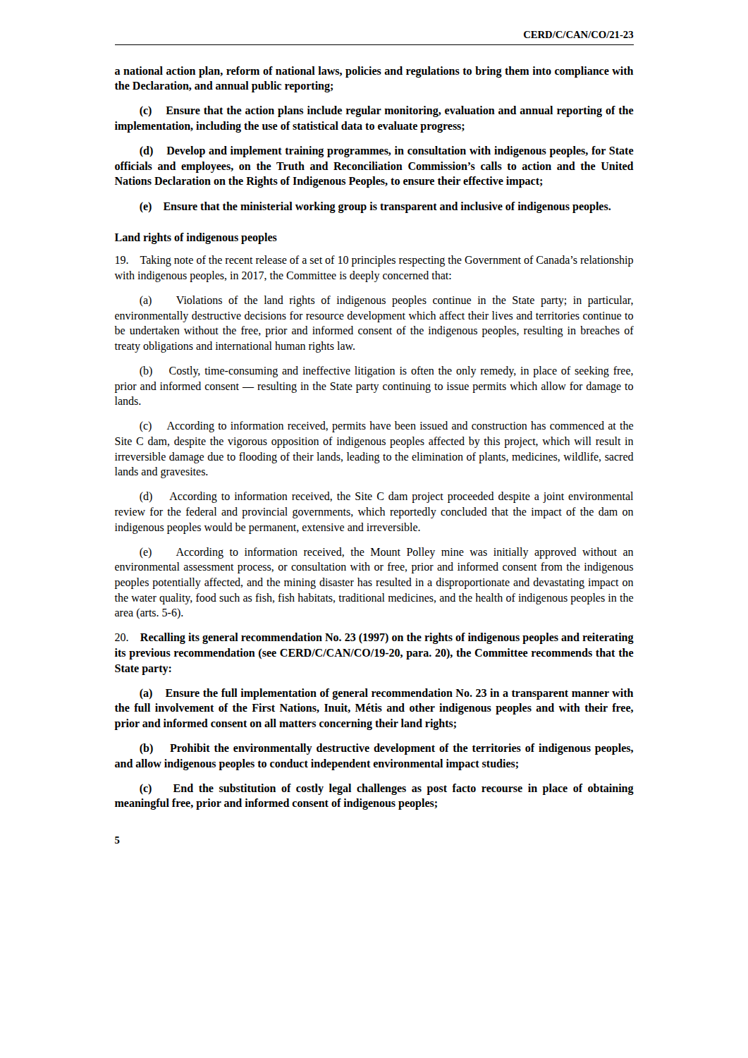CERD/C/CAN/CO/21-23
a national action plan, reform of national laws, policies and regulations to bring them into compliance with the Declaration, and annual public reporting;
(c) Ensure that the action plans include regular monitoring, evaluation and annual reporting of the implementation, including the use of statistical data to evaluate progress;
(d) Develop and implement training programmes, in consultation with indigenous peoples, for State officials and employees, on the Truth and Reconciliation Commission’s calls to action and the United Nations Declaration on the Rights of Indigenous Peoples, to ensure their effective impact;
(e) Ensure that the ministerial working group is transparent and inclusive of indigenous peoples.
Land rights of indigenous peoples
19. Taking note of the recent release of a set of 10 principles respecting the Government of Canada’s relationship with indigenous peoples, in 2017, the Committee is deeply concerned that:
(a) Violations of the land rights of indigenous peoples continue in the State party; in particular, environmentally destructive decisions for resource development which affect their lives and territories continue to be undertaken without the free, prior and informed consent of the indigenous peoples, resulting in breaches of treaty obligations and international human rights law.
(b) Costly, time-consuming and ineffective litigation is often the only remedy, in place of seeking free, prior and informed consent — resulting in the State party continuing to issue permits which allow for damage to lands.
(c) According to information received, permits have been issued and construction has commenced at the Site C dam, despite the vigorous opposition of indigenous peoples affected by this project, which will result in irreversible damage due to flooding of their lands, leading to the elimination of plants, medicines, wildlife, sacred lands and gravesites.
(d) According to information received, the Site C dam project proceeded despite a joint environmental review for the federal and provincial governments, which reportedly concluded that the impact of the dam on indigenous peoples would be permanent, extensive and irreversible.
(e) According to information received, the Mount Polley mine was initially approved without an environmental assessment process, or consultation with or free, prior and informed consent from the indigenous peoples potentially affected, and the mining disaster has resulted in a disproportionate and devastating impact on the water quality, food such as fish, fish habitats, traditional medicines, and the health of indigenous peoples in the area (arts. 5-6).
20. Recalling its general recommendation No. 23 (1997) on the rights of indigenous peoples and reiterating its previous recommendation (see CERD/C/CAN/CO/19-20, para. 20), the Committee recommends that the State party:
(a) Ensure the full implementation of general recommendation No. 23 in a transparent manner with the full involvement of the First Nations, Inuit, Métis and other indigenous peoples and with their free, prior and informed consent on all matters concerning their land rights;
(b) Prohibit the environmentally destructive development of the territories of indigenous peoples, and allow indigenous peoples to conduct independent environmental impact studies;
(c) End the substitution of costly legal challenges as post facto recourse in place of obtaining meaningful free, prior and informed consent of indigenous peoples;
5